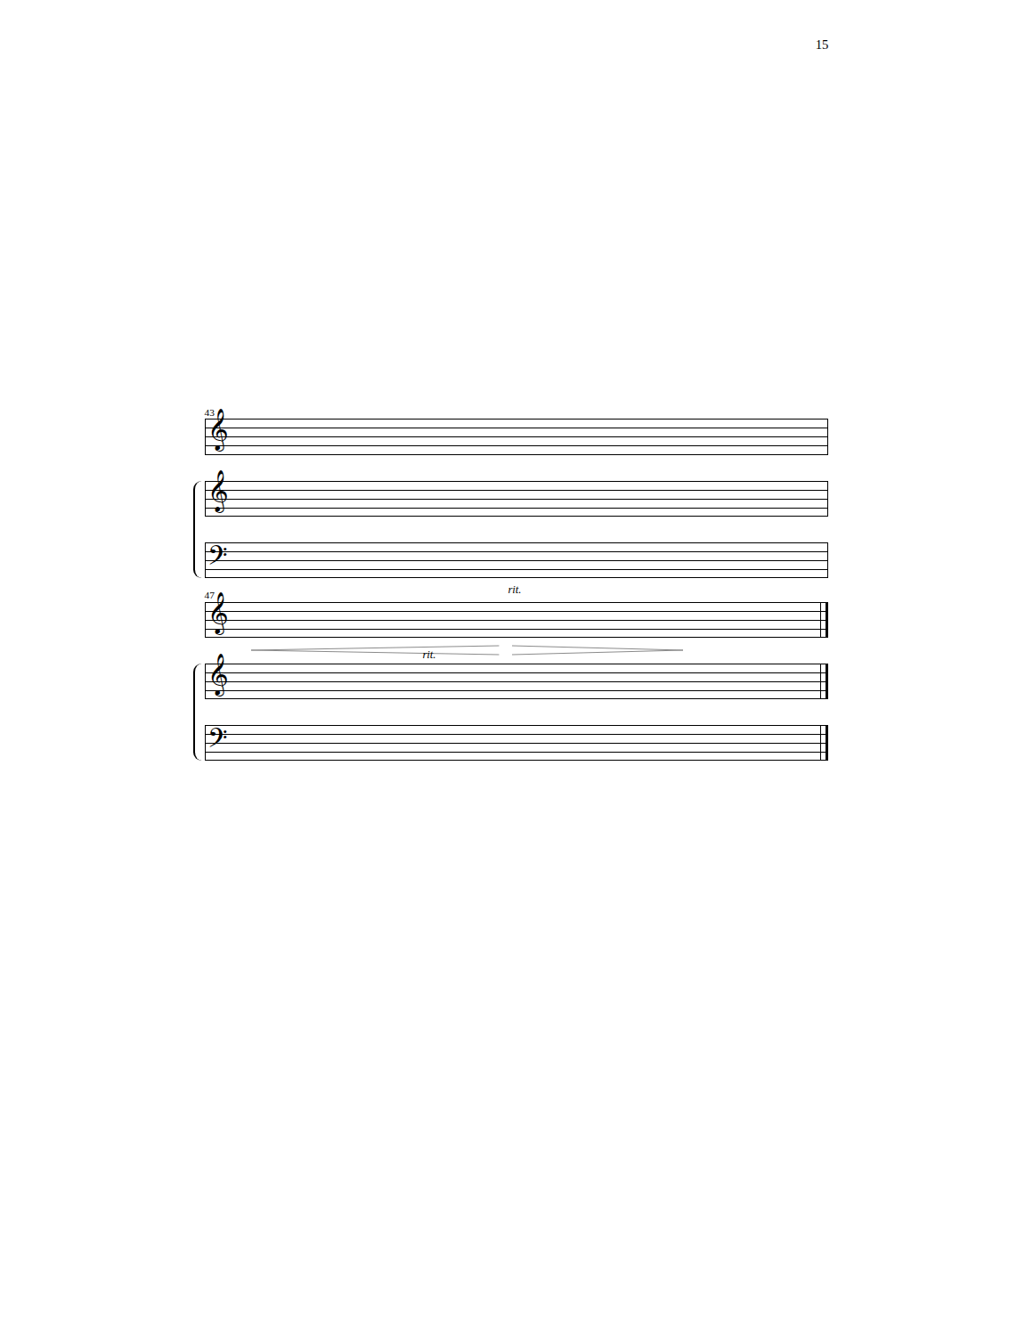15
43
𝄞
𝄞
𝄢
47
𝄞 rit.
𝄞 rit.
𝄢
Page 15. Two systems of music for solo instrument with piano accompaniment. The first system begins at measure 43. The second system begins at measure 47 and is marked rit. with crescendo and diminuendo hairpins in the solo part, ending with a final barline.